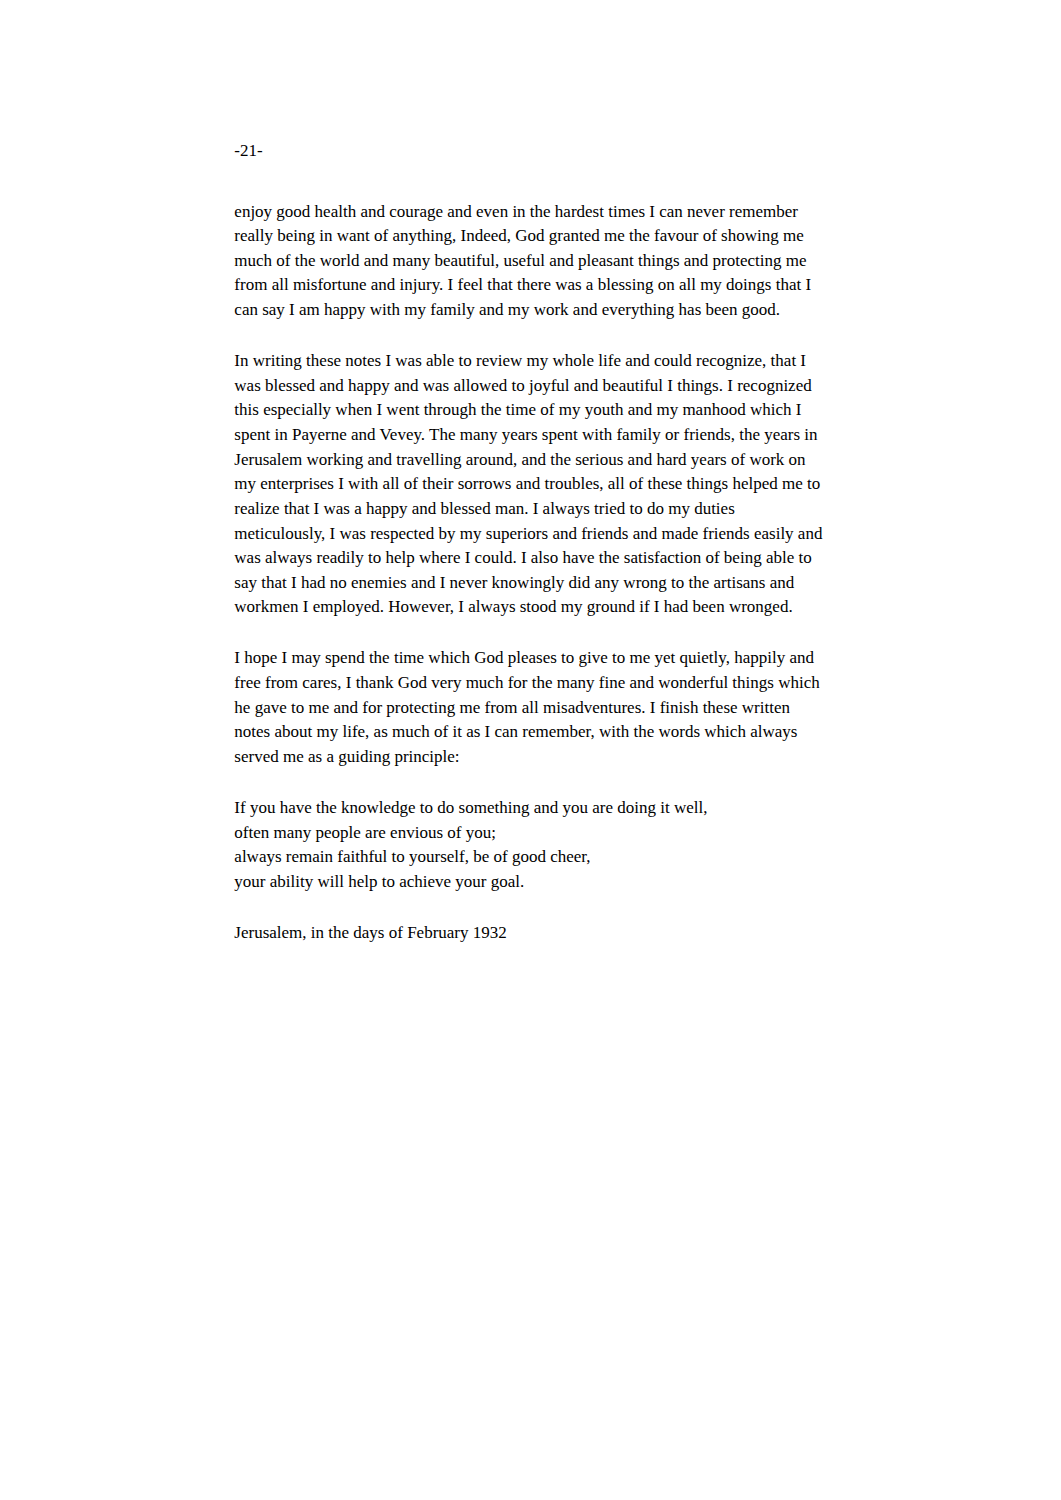-21-
enjoy good health and courage and even in the hardest times I can never remember really being in want of anything, Indeed, God granted me the favour of showing me much of the world and many beautiful, useful and pleasant things and protecting me from all misfortune and injury. I feel that there was a blessing on all my doings that I can say I am happy with my family and my work and everything has been good.
In writing these notes I was able to review my whole life and could recognize, that I was blessed and happy and was allowed to joyful and beautiful I things. I recognized this especially when I went through the time of my youth and my manhood which I spent in Payerne and Vevey. The many years spent with family or friends, the years in Jerusalem working and travelling around, and the serious and hard years of work on my enterprises I with all of their sorrows and troubles, all of these things helped me to realize that I was a happy and blessed man. I always tried to do my duties meticulously, I was respected by my superiors and friends and made friends easily and was always readily to help where I could. I also have the satisfaction of being able to say that I had no enemies and I never knowingly did any wrong to the artisans and workmen I employed. However, I always stood my ground if I had been wronged.
I hope I may spend the time which God pleases to give to me yet quietly, happily and free from cares, I thank God very much for the many fine and wonderful things which he gave to me and for protecting me from all misadventures. I finish these written notes about my life, as much of it as I can remember, with the words which always served me as a guiding principle:
If you have the knowledge to do something and you are doing it well,
often many people are envious of you;
always remain faithful to yourself, be of good cheer,
your ability will help to achieve your goal.
Jerusalem, in the days of February 1932